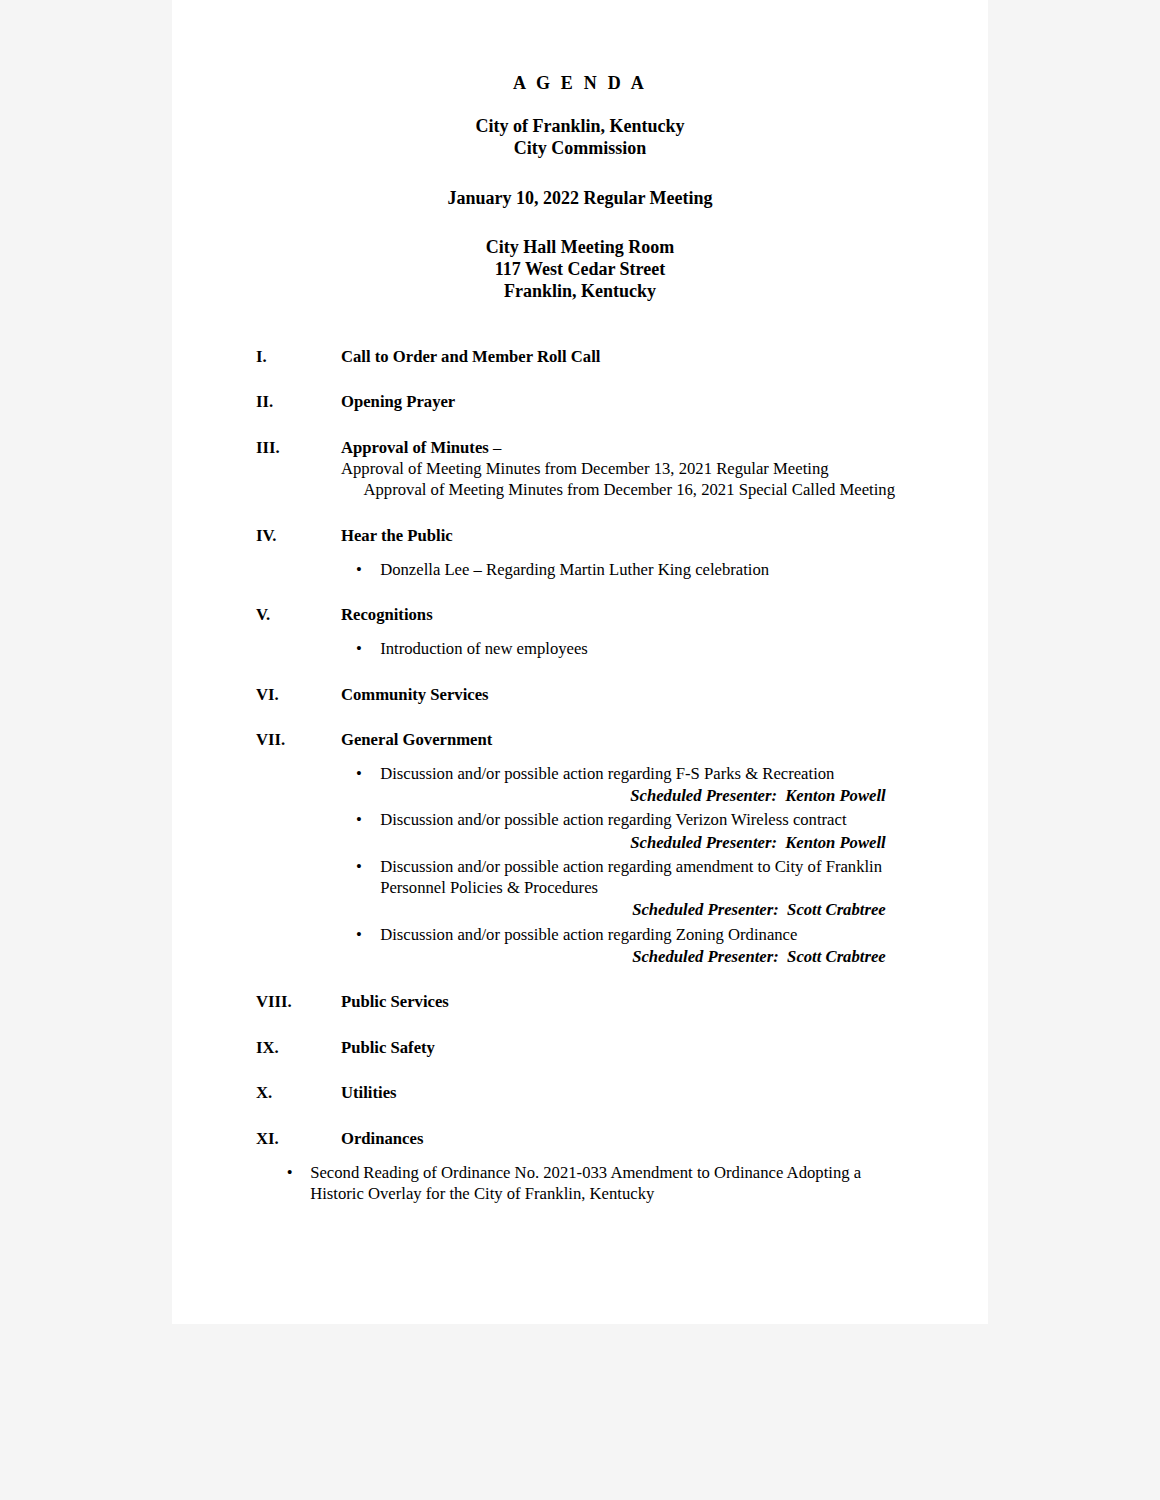A G E N D A
City of Franklin, Kentucky
City Commission
January 10, 2022 Regular Meeting
City Hall Meeting Room
117 West Cedar Street
Franklin, Kentucky
I. Call to Order and Member Roll Call
II. Opening Prayer
III. Approval of Minutes – Approval of Meeting Minutes from December 13, 2021 Regular Meeting Approval of Meeting Minutes from December 16, 2021 Special Called Meeting
IV. Hear the Public
Donzella Lee – Regarding Martin Luther King celebration
V. Recognitions
Introduction of new employees
VI. Community Services
VII. General Government
Discussion and/or possible action regarding F-S Parks & Recreation Scheduled Presenter: Kenton Powell
Discussion and/or possible action regarding Verizon Wireless contract Scheduled Presenter: Kenton Powell
Discussion and/or possible action regarding amendment to City of Franklin Personnel Policies & Procedures Scheduled Presenter: Scott Crabtree
Discussion and/or possible action regarding Zoning Ordinance Scheduled Presenter: Scott Crabtree
VIII. Public Services
IX. Public Safety
X. Utilities
XI. Ordinances
Second Reading of Ordinance No. 2021-033 Amendment to Ordinance Adopting a Historic Overlay for the City of Franklin, Kentucky